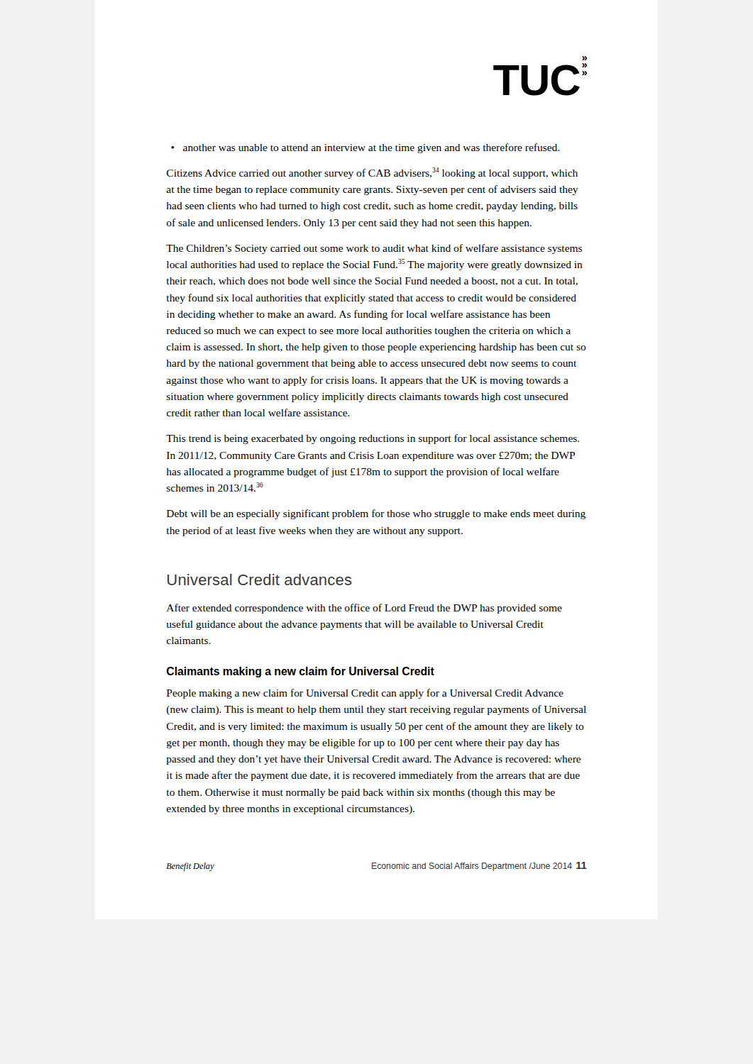TUC»»»
another was unable to attend an interview at the time given and was therefore refused.
Citizens Advice carried out another survey of CAB advisers,34 looking at local support, which at the time began to replace community care grants. Sixty-seven per cent of advisers said they had seen clients who had turned to high cost credit, such as home credit, payday lending, bills of sale and unlicensed lenders. Only 13 per cent said they had not seen this happen.
The Children’s Society carried out some work to audit what kind of welfare assistance systems local authorities had used to replace the Social Fund.35 The majority were greatly downsized in their reach, which does not bode well since the Social Fund needed a boost, not a cut. In total, they found six local authorities that explicitly stated that access to credit would be considered in deciding whether to make an award. As funding for local welfare assistance has been reduced so much we can expect to see more local authorities toughen the criteria on which a claim is assessed. In short, the help given to those people experiencing hardship has been cut so hard by the national government that being able to access unsecured debt now seems to count against those who want to apply for crisis loans. It appears that the UK is moving towards a situation where government policy implicitly directs claimants towards high cost unsecured credit rather than local welfare assistance.
This trend is being exacerbated by ongoing reductions in support for local assistance schemes. In 2011/12, Community Care Grants and Crisis Loan expenditure was over £270m; the DWP has allocated a programme budget of just £178m to support the provision of local welfare schemes in 2013/14.36
Debt will be an especially significant problem for those who struggle to make ends meet during the period of at least five weeks when they are without any support.
Universal Credit advances
After extended correspondence with the office of Lord Freud the DWP has provided some useful guidance about the advance payments that will be available to Universal Credit claimants.
Claimants making a new claim for Universal Credit
People making a new claim for Universal Credit can apply for a Universal Credit Advance (new claim). This is meant to help them until they start receiving regular payments of Universal Credit, and is very limited: the maximum is usually 50 per cent of the amount they are likely to get per month, though they may be eligible for up to 100 per cent where their pay day has passed and they don’t yet have their Universal Credit award. The Advance is recovered: where it is made after the payment due date, it is recovered immediately from the arrears that are due to them. Otherwise it must normally be paid back within six months (though this may be extended by three months in exceptional circumstances).
Benefit Delay
Economic and Social Affairs Department /June 201411